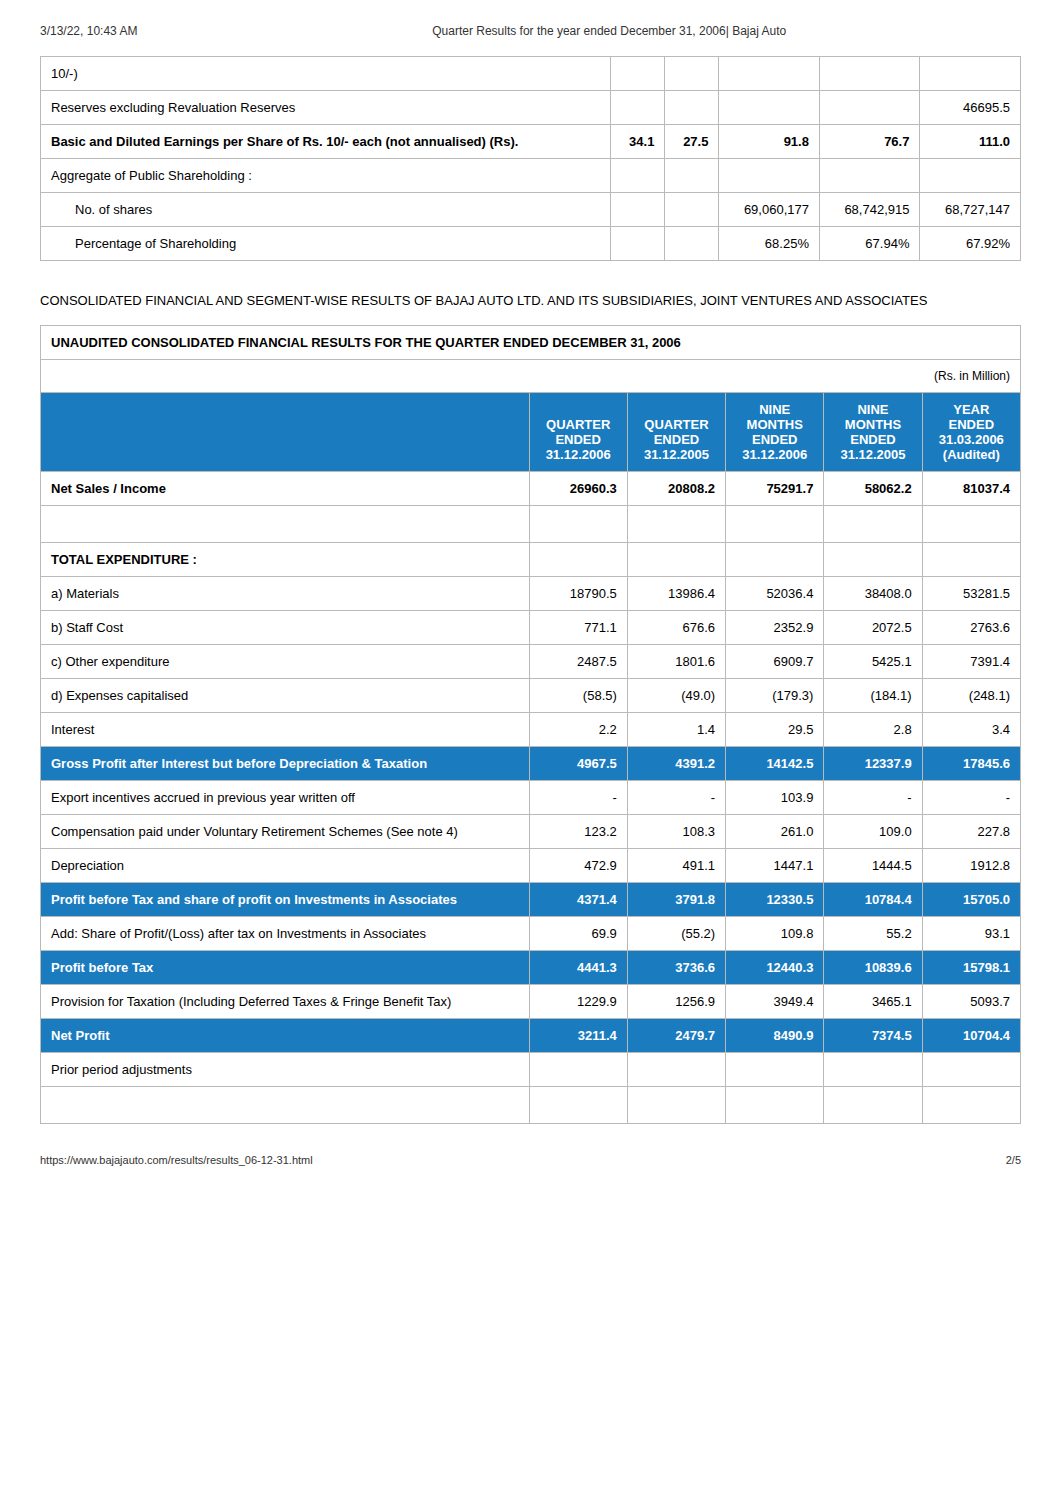3/13/22, 10:43 AM
Quarter Results for the year ended December 31, 2006| Bajaj Auto
| 10/-) | | | | | |
| Reserves excluding Revaluation Reserves | | | | | 46695.5 |
| Basic and Diluted Earnings per Share of Rs. 10/- each (not annualised) (Rs). | 34.1 | 27.5 | 91.8 | 76.7 | 111.0 |
| Aggregate of Public Shareholding : | | | | | |
| No. of shares | | | 69,060,177 | 68,742,915 | 68,727,147 |
| Percentage of Shareholding | | | 68.25% | 67.94% | 67.92% |
CONSOLIDATED FINANCIAL AND SEGMENT-WISE RESULTS OF BAJAJ AUTO LTD. AND ITS SUBSIDIARIES, JOINT VENTURES AND ASSOCIATES
| UNAUDITED CONSOLIDATED FINANCIAL RESULTS FOR THE QUARTER ENDED DECEMBER 31, 2006 |
| (Rs. in Million) |
| | QUARTER ENDED 31.12.2006 | QUARTER ENDED 31.12.2005 | NINE MONTHS ENDED 31.12.2006 | NINE MONTHS ENDED 31.12.2005 | YEAR ENDED 31.03.2006 (Audited) |
| Net Sales / Income | 26960.3 | 20808.2 | 75291.7 | 58062.2 | 81037.4 |
| TOTAL EXPENDITURE : | | | | | |
| a) Materials | 18790.5 | 13986.4 | 52036.4 | 38408.0 | 53281.5 |
| b) Staff Cost | 771.1 | 676.6 | 2352.9 | 2072.5 | 2763.6 |
| c) Other expenditure | 2487.5 | 1801.6 | 6909.7 | 5425.1 | 7391.4 |
| d) Expenses capitalised | (58.5) | (49.0) | (179.3) | (184.1) | (248.1) |
| Interest | 2.2 | 1.4 | 29.5 | 2.8 | 3.4 |
| Gross Profit after Interest but before Depreciation & Taxation | 4967.5 | 4391.2 | 14142.5 | 12337.9 | 17845.6 |
| Export incentives accrued in previous year written off | - | - | 103.9 | - | - |
| Compensation paid under Voluntary Retirement Schemes (See note 4) | 123.2 | 108.3 | 261.0 | 109.0 | 227.8 |
| Depreciation | 472.9 | 491.1 | 1447.1 | 1444.5 | 1912.8 |
| Profit before Tax and share of profit on Investments in Associates | 4371.4 | 3791.8 | 12330.5 | 10784.4 | 15705.0 |
| Add: Share of Profit/(Loss) after tax on Investments in Associates | 69.9 | (55.2) | 109.8 | 55.2 | 93.1 |
| Profit before Tax | 4441.3 | 3736.6 | 12440.3 | 10839.6 | 15798.1 |
| Provision for Taxation (Including Deferred Taxes & Fringe Benefit Tax) | 1229.9 | 1256.9 | 3949.4 | 3465.1 | 5093.7 |
| Net Profit | 3211.4 | 2479.7 | 8490.9 | 7374.5 | 10704.4 |
| Prior period adjustments | | | | | |
https://www.bajajauto.com/results/results_06-12-31.html
2/5